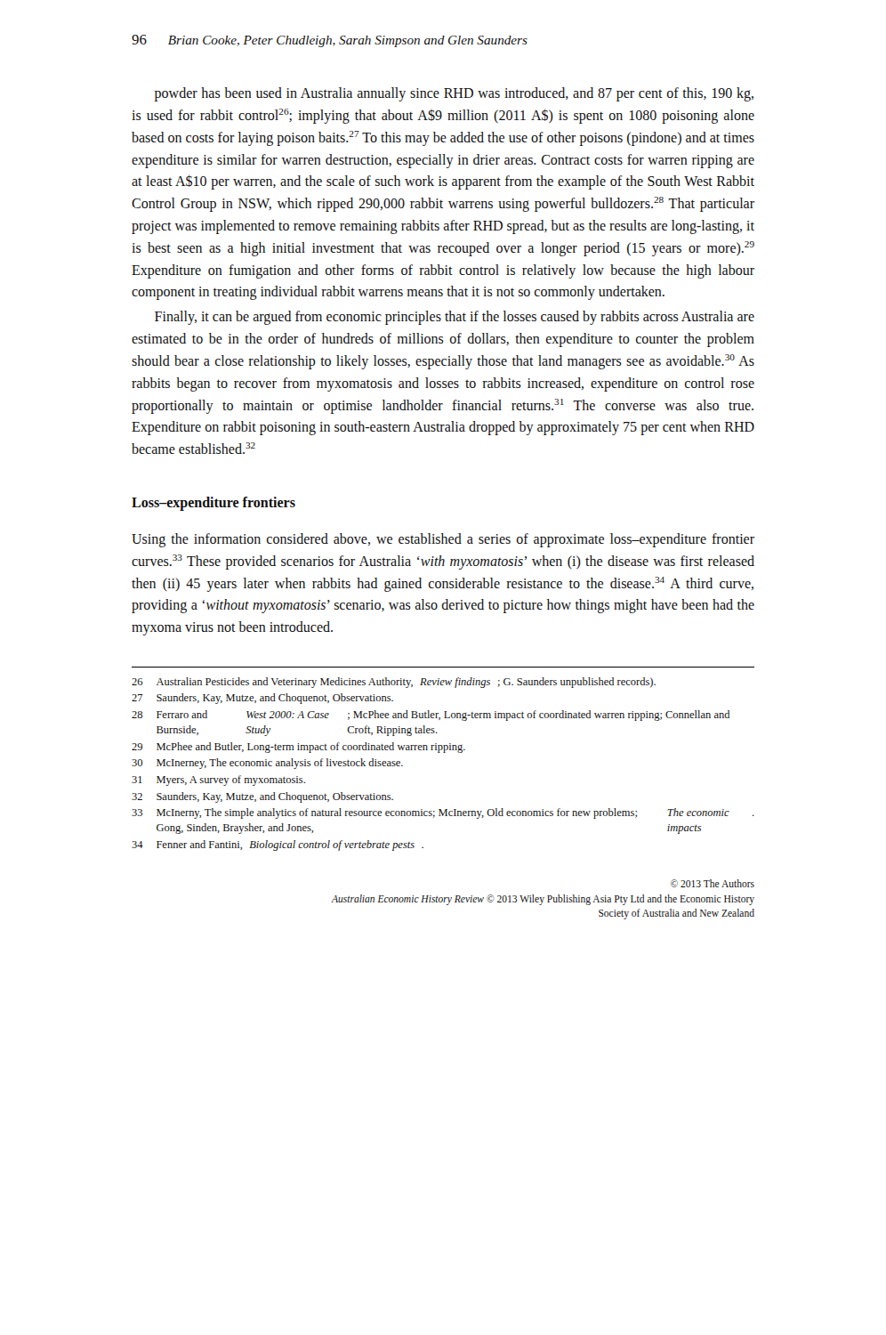96 Brian Cooke, Peter Chudleigh, Sarah Simpson and Glen Saunders
powder has been used in Australia annually since RHD was introduced, and 87 per cent of this, 190 kg, is used for rabbit control26; implying that about A$9 million (2011 A$) is spent on 1080 poisoning alone based on costs for laying poison baits.27 To this may be added the use of other poisons (pindone) and at times expenditure is similar for warren destruction, especially in drier areas. Contract costs for warren ripping are at least A$10 per warren, and the scale of such work is apparent from the example of the South West Rabbit Control Group in NSW, which ripped 290,000 rabbit warrens using powerful bulldozers.28 That particular project was implemented to remove remaining rabbits after RHD spread, but as the results are long-lasting, it is best seen as a high initial investment that was recouped over a longer period (15 years or more).29 Expenditure on fumigation and other forms of rabbit control is relatively low because the high labour component in treating individual rabbit warrens means that it is not so commonly undertaken.
Finally, it can be argued from economic principles that if the losses caused by rabbits across Australia are estimated to be in the order of hundreds of millions of dollars, then expenditure to counter the problem should bear a close relationship to likely losses, especially those that land managers see as avoidable.30 As rabbits began to recover from myxomatosis and losses to rabbits increased, expenditure on control rose proportionally to maintain or optimise landholder financial returns.31 The converse was also true. Expenditure on rabbit poisoning in south-eastern Australia dropped by approximately 75 per cent when RHD became established.32
Loss–expenditure frontiers
Using the information considered above, we established a series of approximate loss–expenditure frontier curves.33 These provided scenarios for Australia ‘with myxomatosis’ when (i) the disease was first released then (ii) 45 years later when rabbits had gained considerable resistance to the disease.34 A third curve, providing a ‘without myxomatosis’ scenario, was also derived to picture how things might have been had the myxoma virus not been introduced.
Australian Pesticides and Veterinary Medicines Authority, Review findings; G. Saunders unpublished records).
Saunders, Kay, Mutze, and Choquenot, Observations.
Ferraro and Burnside, West 2000: A Case Study; McPhee and Butler, Long-term impact of coordinated warren ripping; Connellan and Croft, Ripping tales.
McPhee and Butler, Long-term impact of coordinated warren ripping.
McInerney, The economic analysis of livestock disease.
Myers, A survey of myxomatosis.
Saunders, Kay, Mutze, and Choquenot, Observations.
McInerny, The simple analytics of natural resource economics; McInerny, Old economics for new problems; Gong, Sinden, Braysher, and Jones, The economic impacts.
Fenner and Fantini, Biological control of vertebrate pests.
© 2013 The Authors
Australian Economic History Review © 2013 Wiley Publishing Asia Pty Ltd and the Economic History
Society of Australia and New Zealand